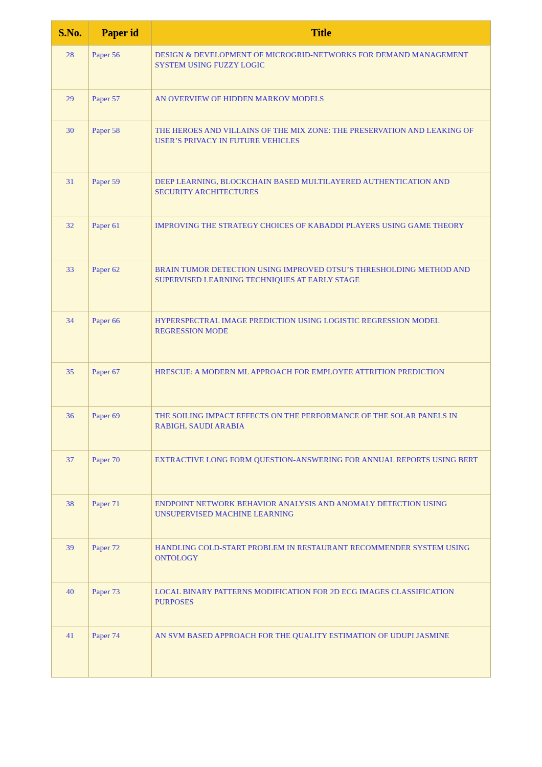| S.No. | Paper id | Title |
| --- | --- | --- |
| 28 | Paper 56 | DESIGN & DEVELOPMENT OF MICROGRID-NETWORKS FOR DEMAND MANAGEMENT SYSTEM USING FUZZY LOGIC |
| 29 | Paper 57 | AN OVERVIEW OF HIDDEN MARKOV MODELS |
| 30 | Paper 58 | THE HEROES AND VILLAINS OF THE MIX ZONE: THE PRESERVATION AND LEAKING OF USER’S PRIVACY IN FUTURE VEHICLES |
| 31 | Paper 59 | DEEP LEARNING, BLOCKCHAIN BASED MULTILAYERED AUTHENTICATION AND SECURITY ARCHITECTURES |
| 32 | Paper 61 | IMPROVING THE STRATEGY CHOICES OF KABADDI PLAYERS USING GAME THEORY |
| 33 | Paper 62 | BRAIN TUMOR DETECTION USING IMPROVED OTSU’S THRESHOLDING METHOD AND SUPERVISED LEARNING TECHNIQUES AT EARLY STAGE |
| 34 | Paper 66 | HYPERSPECTRAL IMAGE PREDICTION USING LOGISTIC REGRESSION MODEL REGRESSION MODE |
| 35 | Paper 67 | HRESCUE: A MODERN ML APPROACH FOR EMPLOYEE ATTRITION PREDICTION |
| 36 | Paper 69 | THE SOILING IMPACT EFFECTS ON THE PERFORMANCE OF THE SOLAR PANELS IN RABIGH, SAUDI ARABIA |
| 37 | Paper 70 | EXTRACTIVE LONG FORM QUESTION-ANSWERING FOR ANNUAL REPORTS USING BERT |
| 38 | Paper 71 | ENDPOINT NETWORK BEHAVIOR ANALYSIS AND ANOMALY DETECTION USING UNSUPERVISED MACHINE LEARNING |
| 39 | Paper 72 | HANDLING COLD-START PROBLEM IN RESTAURANT RECOMMENDER SYSTEM USING ONTOLOGY |
| 40 | Paper 73 | LOCAL BINARY PATTERNS MODIFICATION FOR 2D ECG IMAGES CLASSIFICATION PURPOSES |
| 41 | Paper 74 | AN SVM BASED APPROACH FOR THE QUALITY ESTIMATION OF UDUPI JASMINE |